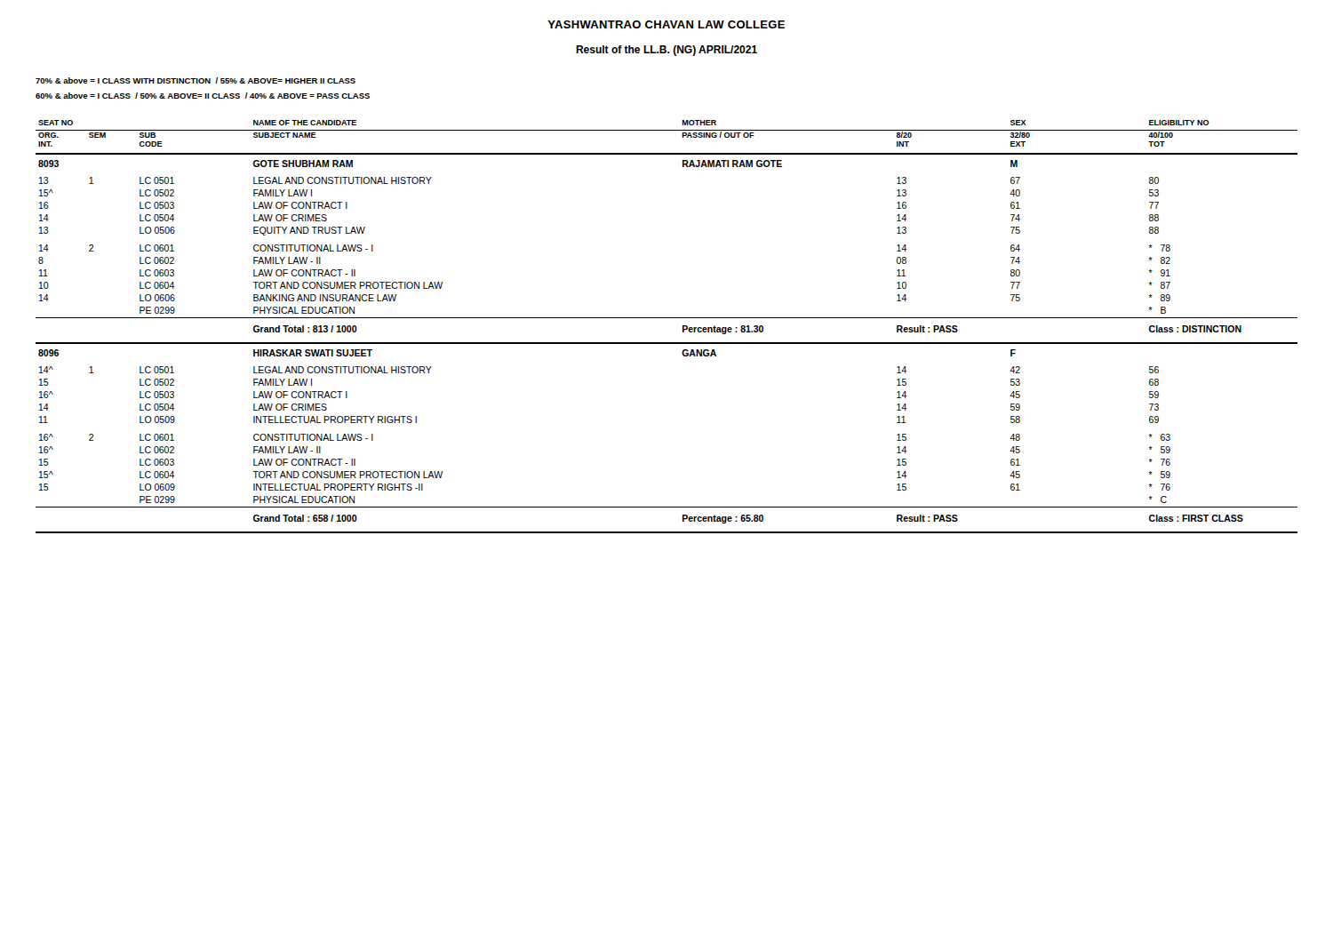YASHWANTRAO CHAVAN LAW COLLEGE
Result of the LL.B. (NG) APRIL/2021
70% & above = I CLASS WITH DISTINCTION / 55% & ABOVE= HIGHER II CLASS
60% & above = I CLASS / 50% & ABOVE= II CLASS / 40% & ABOVE = PASS CLASS
| SEAT NO | | | NAME OF THE CANDIDATE | MOTHER | | SEX | ELIGIBILITY NO |
| ORG. INT. | SEM | SUB CODE | SUBJECT NAME | PASSING / OUT OF | 8/20 INT | 32/80 EXT | 40/100 TOT |
| 8093 | GOTE SHUBHAM RAM | RAJAMATI RAM GOTE | | M | |
| 13 | 1 | LC 0501 | LEGAL AND CONSTITUTIONAL HISTORY | | 13 | 67 | 80 |
| 15^ | | LC 0502 | FAMILY LAW I | | 13 | 40 | 53 |
| 16 | | LC 0503 | LAW OF CONTRACT I | | 16 | 61 | 77 |
| 14 | | LC 0504 | LAW OF CRIMES | | 14 | 74 | 88 |
| 13 | | LO 0506 | EQUITY AND TRUST LAW | | 13 | 75 | 88 |
| 14 | 2 | LC 0601 | CONSTITUTIONAL LAWS - I | | 14 | 64 | * 78 |
| 8 | | LC 0602 | FAMILY LAW - II | | 08 | 74 | * 82 |
| 11 | | LC 0603 | LAW OF CONTRACT - II | | 11 | 80 | * 91 |
| 10 | | LC 0604 | TORT AND CONSUMER PROTECTION LAW | | 10 | 77 | * 87 |
| 14 | | LO 0606 | BANKING AND INSURANCE LAW | | 14 | 75 | * 89 |
| | | PE 0299 | PHYSICAL EDUCATION | | | | * B |
| | Grand Total : 813 / 1000 | Percentage : 81.30 | Result : PASS | Class : DISTINCTION |
| 8096 | HIRASKAR SWATI SUJEET | GANGA | | F | |
| 14^ | 1 | LC 0501 | LEGAL AND CONSTITUTIONAL HISTORY | | 14 | 42 | 56 |
| 15 | | LC 0502 | FAMILY LAW I | | 15 | 53 | 68 |
| 16^ | | LC 0503 | LAW OF CONTRACT I | | 14 | 45 | 59 |
| 14 | | LC 0504 | LAW OF CRIMES | | 14 | 59 | 73 |
| 11 | | LO 0509 | INTELLECTUAL PROPERTY RIGHTS I | | 11 | 58 | 69 |
| 16^ | 2 | LC 0601 | CONSTITUTIONAL LAWS - I | | 15 | 48 | * 63 |
| 16^ | | LC 0602 | FAMILY LAW - II | | 14 | 45 | * 59 |
| 15 | | LC 0603 | LAW OF CONTRACT - II | | 15 | 61 | * 76 |
| 15^ | | LC 0604 | TORT AND CONSUMER PROTECTION LAW | | 14 | 45 | * 59 |
| 15 | | LO 0609 | INTELLECTUAL PROPERTY RIGHTS -II | | 15 | 61 | * 76 |
| | | PE 0299 | PHYSICAL EDUCATION | | | | * C |
| | Grand Total : 658 / 1000 | Percentage : 65.80 | Result : PASS | Class : FIRST CLASS |